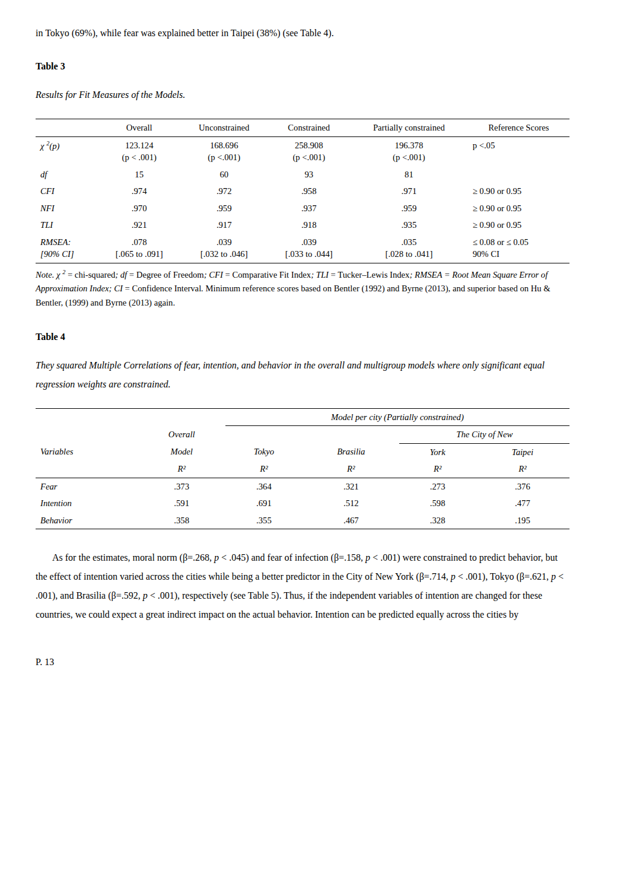in Tokyo (69%), while fear was explained better in Taipei (38%) (see Table 4).
Table 3
Results for Fit Measures of the Models.
| | Overall | Unconstrained | Constrained | Partially constrained | Reference Scores |
| --- | --- | --- | --- | --- | --- |
| χ 2 (p) | 123.124 (p < .001) | 168.696 (p <.001) | 258.908 (p <.001) | 196.378 (p <.001) | p <.05 |
| df | 15 | 60 | 93 | 81 | |
| CFI | .974 | .972 | .958 | .971 | ≥ 0.90 or 0.95 |
| NFI | .970 | .959 | .937 | .959 | ≥ 0.90 or 0.95 |
| TLI | .921 | .917 | .918 | .935 | ≥ 0.90 or 0.95 |
| RMSEA: [90% CI] | .078 [.065 to .091] | .039 [.032 to .046] | .039 [.033 to .044] | .035 [.028 to .041] | ≤ 0.08 or ≤ 0.05 90% CI |
Note. χ 2 = chi-squared; df = Degree of Freedom; CFI = Comparative Fit Index; TLI = Tucker–Lewis Index; RMSEA = Root Mean Square Error of Approximation Index; CI = Confidence Interval. Minimum reference scores based on Bentler (1992) and Byrne (2013), and superior based on Hu & Bentler, (1999) and Byrne (2013) again.
Table 4
They squared Multiple Correlations of fear, intention, and behavior in the overall and multigroup models where only significant equal regression weights are constrained.
| | | Model per city (Partially constrained) |
| --- | --- | --- |
| | Overall | | | The City of New |
| Variables | Model | Tokyo | Brasilia | York | Taipei |
| | R² | R² | R² | R² | R² |
| Fear | .373 | .364 | .321 | .273 | .376 |
| Intention | .591 | .691 | .512 | .598 | .477 |
| Behavior | .358 | .355 | .467 | .328 | .195 |
As for the estimates, moral norm (β=.268, p < .045) and fear of infection (β=.158, p < .001) were constrained to predict behavior, but the effect of intention varied across the cities while being a better predictor in the City of New York (β=.714, p < .001), Tokyo (β=.621, p < .001), and Brasilia (β=.592, p < .001), respectively (see Table 5). Thus, if the independent variables of intention are changed for these countries, we could expect a great indirect impact on the actual behavior. Intention can be predicted equally across the cities by
P. 13